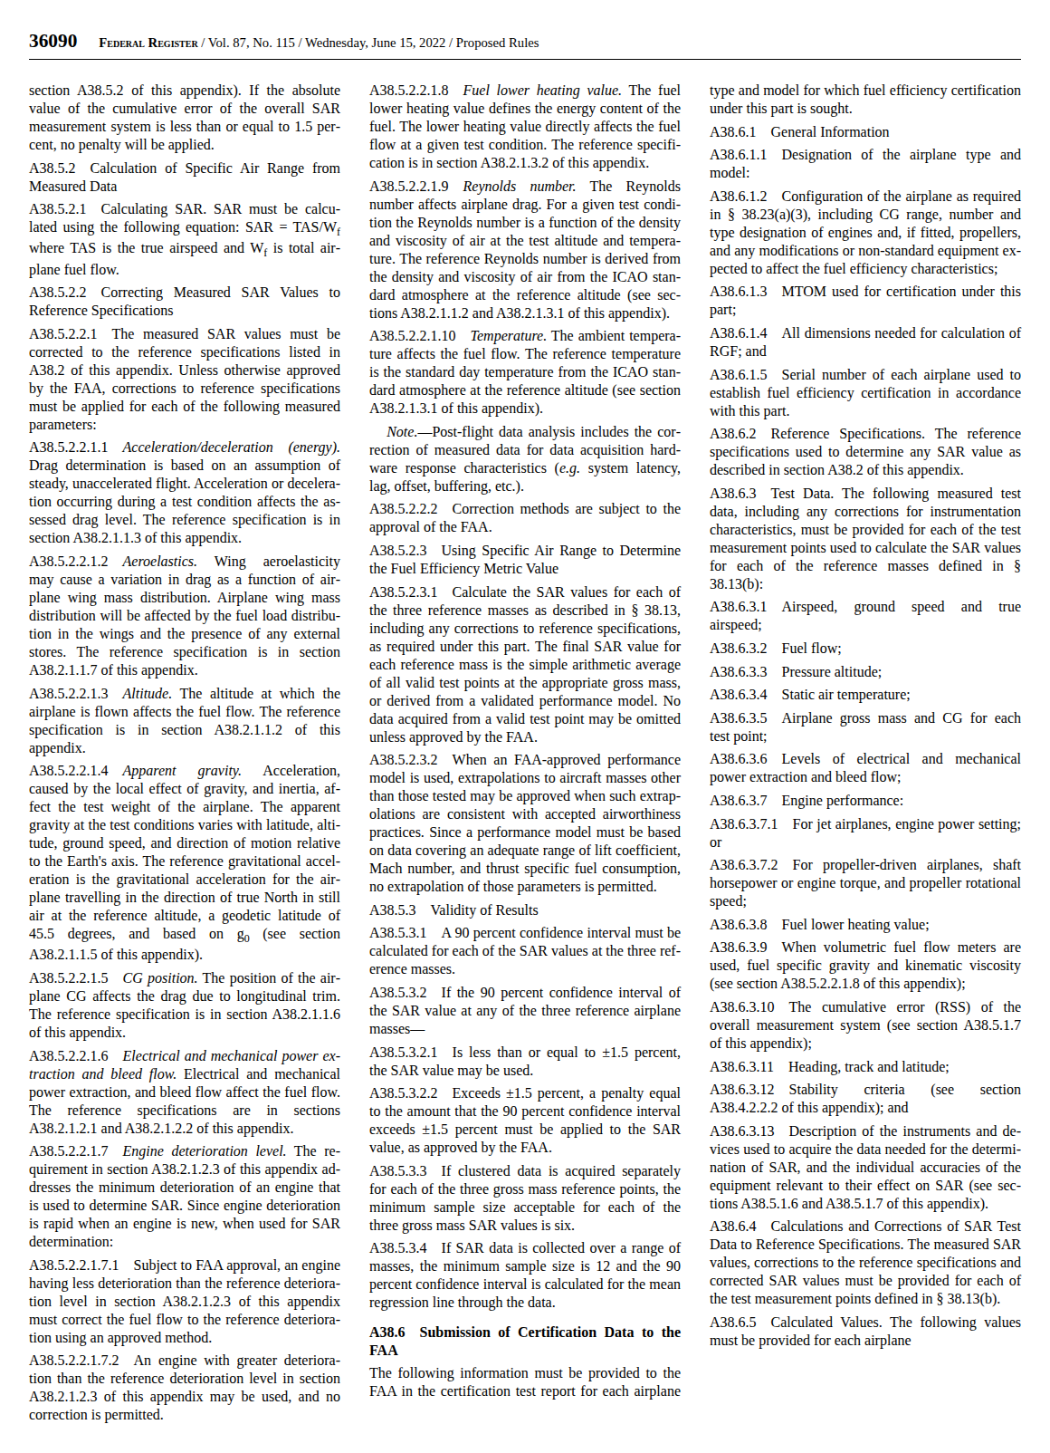36090
Federal Register / Vol. 87, No. 115 / Wednesday, June 15, 2022 / Proposed Rules
section A38.5.2 of this appendix). If the absolute value of the cumulative error of the overall SAR measurement system is less than or equal to 1.5 percent, no penalty will be applied.
A38.5.2 Calculation of Specific Air Range from Measured Data
A38.5.2.1 Calculating SAR. SAR must be calculated using the following equation: SAR = TAS/Wf where TAS is the true airspeed and Wf is total airplane fuel flow.
A38.5.2.2 Correcting Measured SAR Values to Reference Specifications
A38.5.2.2.1 The measured SAR values must be corrected to the reference specifications listed in A38.2 of this appendix. Unless otherwise approved by the FAA, corrections to reference specifications must be applied for each of the following measured parameters:
A38.5.2.2.1.1 Acceleration/deceleration (energy). Drag determination is based on an assumption of steady, unaccelerated flight. Acceleration or deceleration occurring during a test condition affects the assessed drag level. The reference specification is in section A38.2.1.1.3 of this appendix.
A38.5.2.2.1.2 Aeroelastics. Wing aeroelasticity may cause a variation in drag as a function of airplane wing mass distribution. Airplane wing mass distribution will be affected by the fuel load distribution in the wings and the presence of any external stores. The reference specification is in section A38.2.1.1.7 of this appendix.
A38.5.2.2.1.3 Altitude. The altitude at which the airplane is flown affects the fuel flow. The reference specification is in section A38.2.1.1.2 of this appendix.
A38.5.2.2.1.4 Apparent gravity. Acceleration, caused by the local effect of gravity, and inertia, affect the test weight of the airplane. The apparent gravity at the test conditions varies with latitude, altitude, ground speed, and direction of motion relative to the Earth's axis. The reference gravitational acceleration is the gravitational acceleration for the airplane travelling in the direction of true North in still air at the reference altitude, a geodetic latitude of 45.5 degrees, and based on g0 (see section A38.2.1.1.5 of this appendix).
A38.5.2.2.1.5 CG position. The position of the airplane CG affects the drag due to longitudinal trim. The reference specification is in section A38.2.1.1.6 of this appendix.
A38.5.2.2.1.6 Electrical and mechanical power extraction and bleed flow. Electrical and mechanical power extraction, and bleed flow affect the fuel flow. The reference specifications are in sections A38.2.1.2.1 and A38.2.1.2.2 of this appendix.
A38.5.2.2.1.7 Engine deterioration level. The requirement in section A38.2.1.2.3 of this appendix addresses the minimum deterioration of an engine that is used to determine SAR. Since engine deterioration is rapid when an engine is new, when used for SAR determination:
A38.5.2.2.1.7.1 Subject to FAA approval, an engine having less deterioration than the reference deterioration level in section A38.2.1.2.3 of this appendix must correct the fuel flow to the reference deterioration using an approved method.
A38.5.2.2.1.7.2 An engine with greater deterioration than the reference deterioration level in section A38.2.1.2.3 of this appendix may be used, and no correction is permitted.
A38.5.2.2.1.8 Fuel lower heating value. The fuel lower heating value defines the energy content of the fuel. The lower heating value directly affects the fuel flow at a given test condition. The reference specification is in section A38.2.1.3.2 of this appendix.
A38.5.2.2.1.9 Reynolds number. The Reynolds number affects airplane drag. For a given test condition the Reynolds number is a function of the density and viscosity of air at the test altitude and temperature. The reference Reynolds number is derived from the density and viscosity of air from the ICAO standard atmosphere at the reference altitude (see sections A38.2.1.1.2 and A38.2.1.3.1 of this appendix).
A38.5.2.2.1.10 Temperature. The ambient temperature affects the fuel flow. The reference temperature is the standard day temperature from the ICAO standard atmosphere at the reference altitude (see section A38.2.1.3.1 of this appendix).
Note.—Post-flight data analysis includes the correction of measured data for data acquisition hardware response characteristics (e.g. system latency, lag, offset, buffering, etc.).
A38.5.2.2.2 Correction methods are subject to the approval of the FAA.
A38.5.2.3 Using Specific Air Range to Determine the Fuel Efficiency Metric Value
A38.5.2.3.1 Calculate the SAR values for each of the three reference masses as described in § 38.13, including any corrections to reference specifications, as required under this part. The final SAR value for each reference mass is the simple arithmetic average of all valid test points at the appropriate gross mass, or derived from a validated performance model. No data acquired from a valid test point may be omitted unless approved by the FAA.
A38.5.2.3.2 When an FAA-approved performance model is used, extrapolations to aircraft masses other than those tested may be approved when such extrapolations are consistent with accepted airworthiness practices. Since a performance model must be based on data covering an adequate range of lift coefficient, Mach number, and thrust specific fuel consumption, no extrapolation of those parameters is permitted.
A38.5.3 Validity of Results
A38.5.3.1 A 90 percent confidence interval must be calculated for each of the SAR values at the three reference masses.
A38.5.3.2 If the 90 percent confidence interval of the SAR value at any of the three reference airplane masses—
A38.5.3.2.1 Is less than or equal to ±1.5 percent, the SAR value may be used.
A38.5.3.2.2 Exceeds ±1.5 percent, a penalty equal to the amount that the 90 percent confidence interval exceeds ±1.5 percent must be applied to the SAR value, as approved by the FAA.
A38.5.3.3 If clustered data is acquired separately for each of the three gross mass reference points, the minimum sample size acceptable for each of the three gross mass SAR values is six.
A38.5.3.4 If SAR data is collected over a range of masses, the minimum sample size is 12 and the 90 percent confidence interval is calculated for the mean regression line through the data.
A38.6 Submission of Certification Data to the FAA
The following information must be provided to the FAA in the certification test report for each airplane type and model for which fuel efficiency certification under this part is sought.
A38.6.1 General Information
A38.6.1.1 Designation of the airplane type and model:
A38.6.1.2 Configuration of the airplane as required in § 38.23(a)(3), including CG range, number and type designation of engines and, if fitted, propellers, and any modifications or non-standard equipment expected to affect the fuel efficiency characteristics;
A38.6.1.3 MTOM used for certification under this part;
A38.6.1.4 All dimensions needed for calculation of RGF; and
A38.6.1.5 Serial number of each airplane used to establish fuel efficiency certification in accordance with this part.
A38.6.2 Reference Specifications. The reference specifications used to determine any SAR value as described in section A38.2 of this appendix.
A38.6.3 Test Data. The following measured test data, including any corrections for instrumentation characteristics, must be provided for each of the test measurement points used to calculate the SAR values for each of the reference masses defined in § 38.13(b):
A38.6.3.1 Airspeed, ground speed and true airspeed;
A38.6.3.2 Fuel flow;
A38.6.3.3 Pressure altitude;
A38.6.3.4 Static air temperature;
A38.6.3.5 Airplane gross mass and CG for each test point;
A38.6.3.6 Levels of electrical and mechanical power extraction and bleed flow;
A38.6.3.7 Engine performance:
A38.6.3.7.1 For jet airplanes, engine power setting; or
A38.6.3.7.2 For propeller-driven airplanes, shaft horsepower or engine torque, and propeller rotational speed;
A38.6.3.8 Fuel lower heating value;
A38.6.3.9 When volumetric fuel flow meters are used, fuel specific gravity and kinematic viscosity (see section A38.5.2.2.1.8 of this appendix);
A38.6.3.10 The cumulative error (RSS) of the overall measurement system (see section A38.5.1.7 of this appendix);
A38.6.3.11 Heading, track and latitude;
A38.6.3.12 Stability criteria (see section A38.4.2.2.2 of this appendix); and
A38.6.3.13 Description of the instruments and devices used to acquire the data needed for the determination of SAR, and the individual accuracies of the equipment relevant to their effect on SAR (see sections A38.5.1.6 and A38.5.1.7 of this appendix).
A38.6.4 Calculations and Corrections of SAR Test Data to Reference Specifications. The measured SAR values, corrections to the reference specifications and corrected SAR values must be provided for each of the test measurement points defined in § 38.13(b).
A38.6.5 Calculated Values. The following values must be provided for each airplane